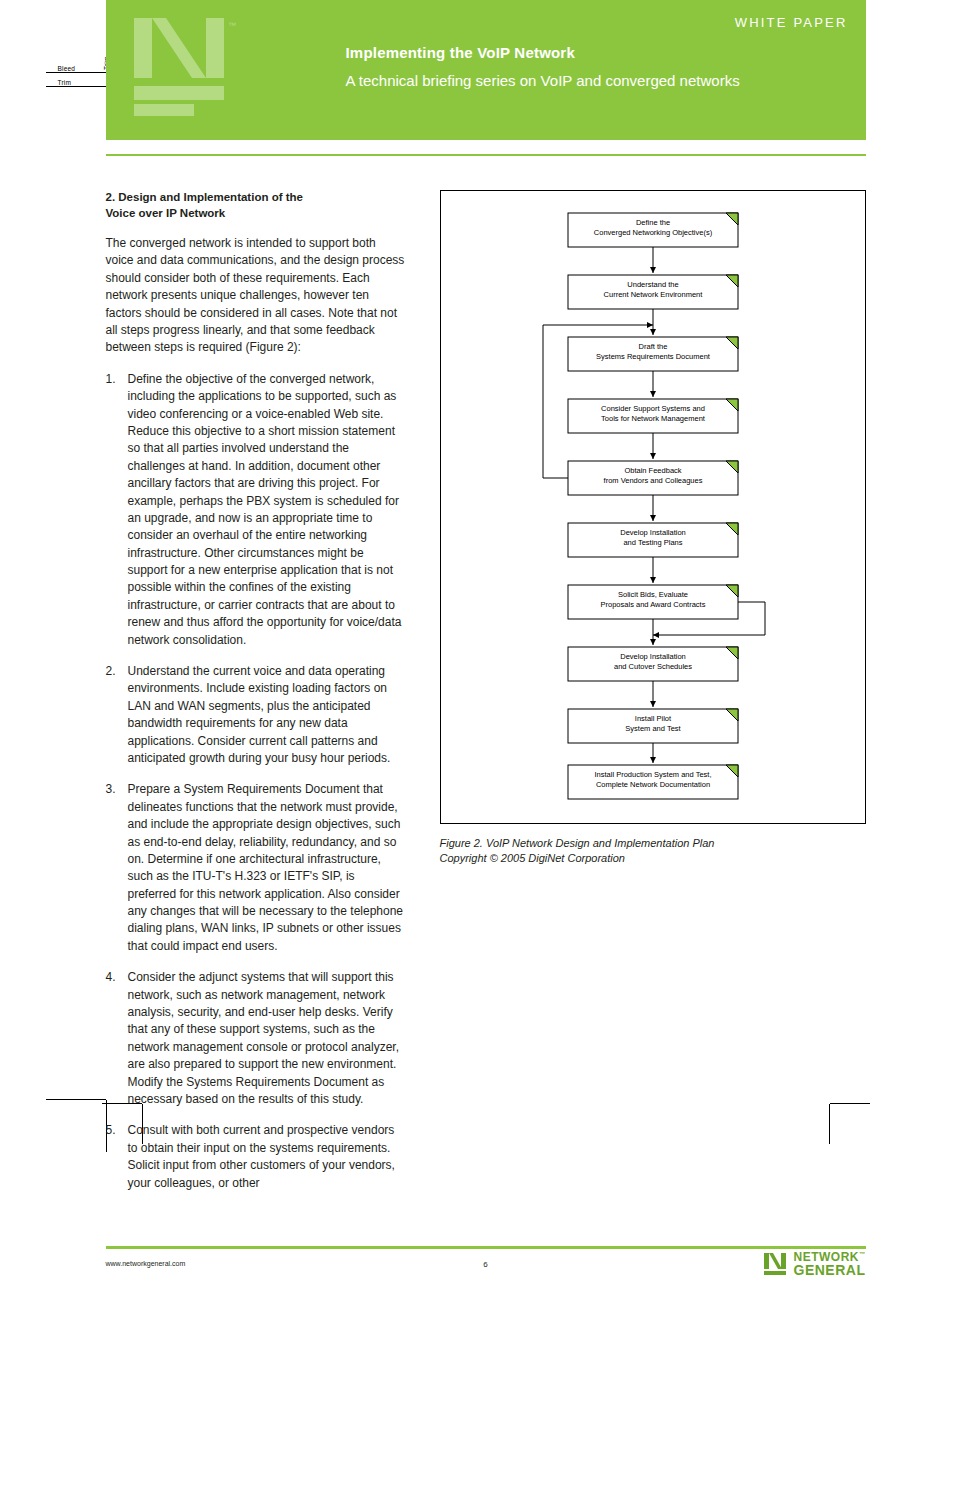Bleed
Trim
Trim
Bleed
™
WHITE PAPER
Implementing the VoIP Network
A technical briefing series on VoIP and converged networks
2. Design and Implementation of the
Voice over IP Network
The converged network is intended to support both voice and data communications, and the design process should consider both of these requirements. Each network presents unique challenges, however ten factors should be considered in all cases. Note that not all steps progress linearly, and that some feedback between steps is required (Figure 2):
Define the objective of the converged network, including the applications to be supported, such as video conferencing or a voice-enabled Web site. Reduce this objective to a short mission statement so that all parties involved understand the challenges at hand. In addition, document other ancillary factors that are driving this project. For example, perhaps the PBX system is scheduled for an upgrade, and now is an appropriate time to consider an overhaul of the entire networking infrastructure. Other circumstances might be support for a new enterprise application that is not possible within the confines of the existing infrastructure, or carrier contracts that are about to renew and thus afford the opportunity for voice/data network consolidation.
Understand the current voice and data operating environments. Include existing loading factors on LAN and WAN segments, plus the anticipated bandwidth requirements for any new data applications. Consider current call patterns and anticipated growth during your busy hour periods.
Prepare a System Requirements Document that delineates functions that the network must provide, and include the appropriate design objectives, such as end-to-end delay, reliability, redundancy, and so on. Determine if one architectural infrastructure, such as the ITU-T's H.323 or IETF's SIP, is preferred for this network application. Also consider any changes that will be necessary to the telephone dialing plans, WAN links, IP subnets or other issues that could impact end users.
Consider the adjunct systems that will support this network, such as network management, network analysis, security, and end-user help desks. Verify that any of these support systems, such as the network management console or protocol analyzer, are also prepared to support the new environment. Modify the Systems Requirements Document as necessary based on the results of this study.
Consult with both current and prospective vendors to obtain their input on the systems requirements. Solicit input from other customers of your vendors, your colleagues, or other
Define the Converged Networking Objective(s) Understand the Current Network Environment Draft the Systems Requirements Document Consider Support Systems and Tools for Network Management Obtain Feedback from Vendors and Colleagues Develop Installation and Testing Plans Solicit Bids, Evaluate Proposals and Award Contracts Develop Installation and Cutover Schedules Install Pilot System and Test Install Production System and Test, Complete Network Documentation
Figure 2. VoIP Network Design and Implementation Plan
Copyright © 2005 DigiNet Corporation
www.networkgeneral.com
6
NETWORK™
GENERAL